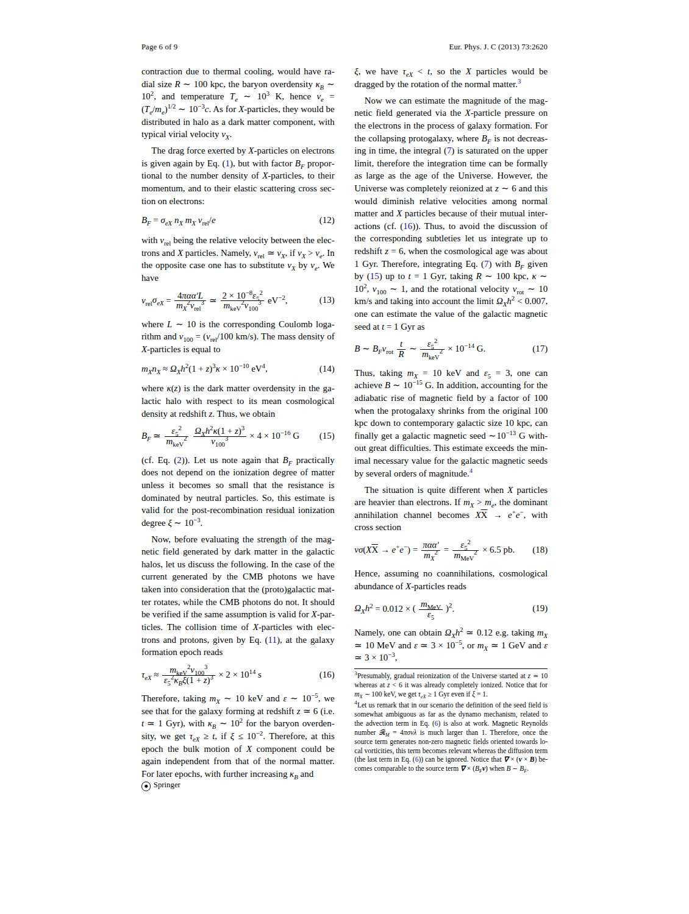Page 6 of 9
Eur. Phys. J. C (2013) 73:2620
contraction due to thermal cooling, would have radial size R ∼ 100 kpc, the baryon overdensity κB ∼ 102, and temperature Te ∼ 103 K, hence ve = (Te/me)1/2 ∼ 10−3c. As for X-particles, they would be distributed in halo as a dark matter component, with typical virial velocity vX.
The drag force exerted by X-particles on electrons is given again by Eq. (1), but with factor BF proportional to the number density of X-particles, to their momentum, and to their elastic scattering cross section on electrons:
BF = σeX nX mX vrel/e
(12)
with vrel being the relative velocity between the electrons and X particles. Namely, vrel ≃ vX, if vX > ve. In the opposite case one has to substitute vX by ve. We have
vrelσeX = 4πααʹL mX2vrel3 ≃ 2 × 10−8ε52 mkeV2v1003 eV−2,
(13)
where L ∼ 10 is the corresponding Coulomb logarithm and v100 = (vrel/100 km/s). The mass density of X-particles is equal to
mX nX ≈ ΩXh2(1 + z)3κ × 10−10 eV4,
(14)
where κ(z) is the dark matter overdensity in the galactic halo with respect to its mean cosmological density at redshift z. Thus, we obtain
BF ≃ ε52 mkeV2 ΩXh2κ(1 + z)3 v1003 × 4 × 10−16 G
(15)
(cf. Eq. (2)). Let us note again that BF practically does not depend on the ionization degree of matter unless it becomes so small that the resistance is dominated by neutral particles. So, this estimate is valid for the post-recombination residual ionization degree ξ ∼ 10−3.
Now, before evaluating the strength of the magnetic field generated by dark matter in the galactic halos, let us discuss the following. In the case of the current generated by the CMB photons we have taken into consideration that the (proto)galactic matter rotates, while the CMB photons do not. It should be verified if the same assumption is valid for X-particles. The collision time of X-particles with electrons and protons, given by Eq. (11), at the galaxy formation epoch reads
τeX ≈ mkeV2v1003 ε52κB ξ(1 + z)3 × 2 × 1014 s
(16)
Therefore, taking mX ∼ 10 keV and ε ∼ 10−5, we see that for the galaxy forming at redshift z ≃ 6 (i.e. t ≃ 1 Gyr), with κB ∼ 102 for the baryon overdensity, we get τeX ≥ t, if ξ ≤ 10−2. Therefore, at this epoch the bulk motion of X component could be again independent from that of the normal matter. For later epochs, with further increasing κB and
ξ, we have τeX < t, so the X particles would be dragged by the rotation of the normal matter.3
Now we can estimate the magnitude of the magnetic field generated via the X-particle pressure on the electrons in the process of galaxy formation. For the collapsing protogalaxy, where BF is not decreasing in time, the integral (7) is saturated on the upper limit, therefore the integration time can be formally as large as the age of the Universe. However, the Universe was completely reionized at z ∼ 6 and this would diminish relative velocities among normal matter and X particles because of their mutual interactions (cf. (16)). Thus, to avoid the discussion of the corresponding subtleties let us integrate up to redshift z = 6, when the cosmological age was about 1 Gyr. Therefore, integrating Eq. (7) with BF given by (15) up to t = 1 Gyr, taking R ∼ 100 kpc, κ ∼ 102, v100 ∼ 1, and the rotational velocity vrot ∼ 10 km/s and taking into account the limit ΩXh2 < 0.007, one can estimate the value of the galactic magnetic seed at t = 1 Gyr as
B ∼ BF vrot tR ∼ ε52 mkeV2 × 10−14 G.
(17)
Thus, taking mX = 10 keV and ε5 = 3, one can achieve B ∼ 10−15 G. In addition, accounting for the adiabatic rise of magnetic field by a factor of 100 when the protogalaxy shrinks from the original 100 kpc down to contemporary galactic size 10 kpc, can finally get a galactic magnetic seed ∼10−13 G without great difficulties. This estimate exceeds the minimal necessary value for the galactic magnetic seeds by several orders of magnitude.4
The situation is quite different when X particles are heavier than electrons. If mX > me, the dominant annihilation channel becomes XX → e+e−, with cross section
vσ(XX → e+e−) = πααʹ mX2 = ε52 mMeV2 × 6.5 pb.
(18)
Hence, assuming no coannihilations, cosmological abundance of X-particles reads
ΩXh2 = 0.012 × ( mMeV ε5 )2.
(19)
Namely, one can obtain ΩXh2 ≃ 0.12 e.g. taking mX ≃ 10 MeV and ε ≃ 3 × 10−5, or mX ≃ 1 GeV and ε ≃ 3 × 10−3,
3Presumably, gradual reionization of the Universe started at z ≃ 10 whereas at z < 6 it was already completely ionized. Notice that for mX ∼ 100 keV, we get τeX ≥ 1 Gyr even if ξ = 1.
4Let us remark that in our scenario the definition of the seed field is somewhat ambiguous as far as the dynamo mechanism, related to the advection term in Eq. (6) is also at work. Magnetic Reynolds number 𝓡M = 4πσvλ is much larger than 1. Therefore, once the source term generates non-zero magnetic fields oriented towards local vorticities, this term becomes relevant whereas the diffusion term (the last term in Eq. (6)) can be ignored. Notice that ∇ × (v × B) becomes comparable to the source term ∇ × (BF v) when B ∼ BF.
Springer